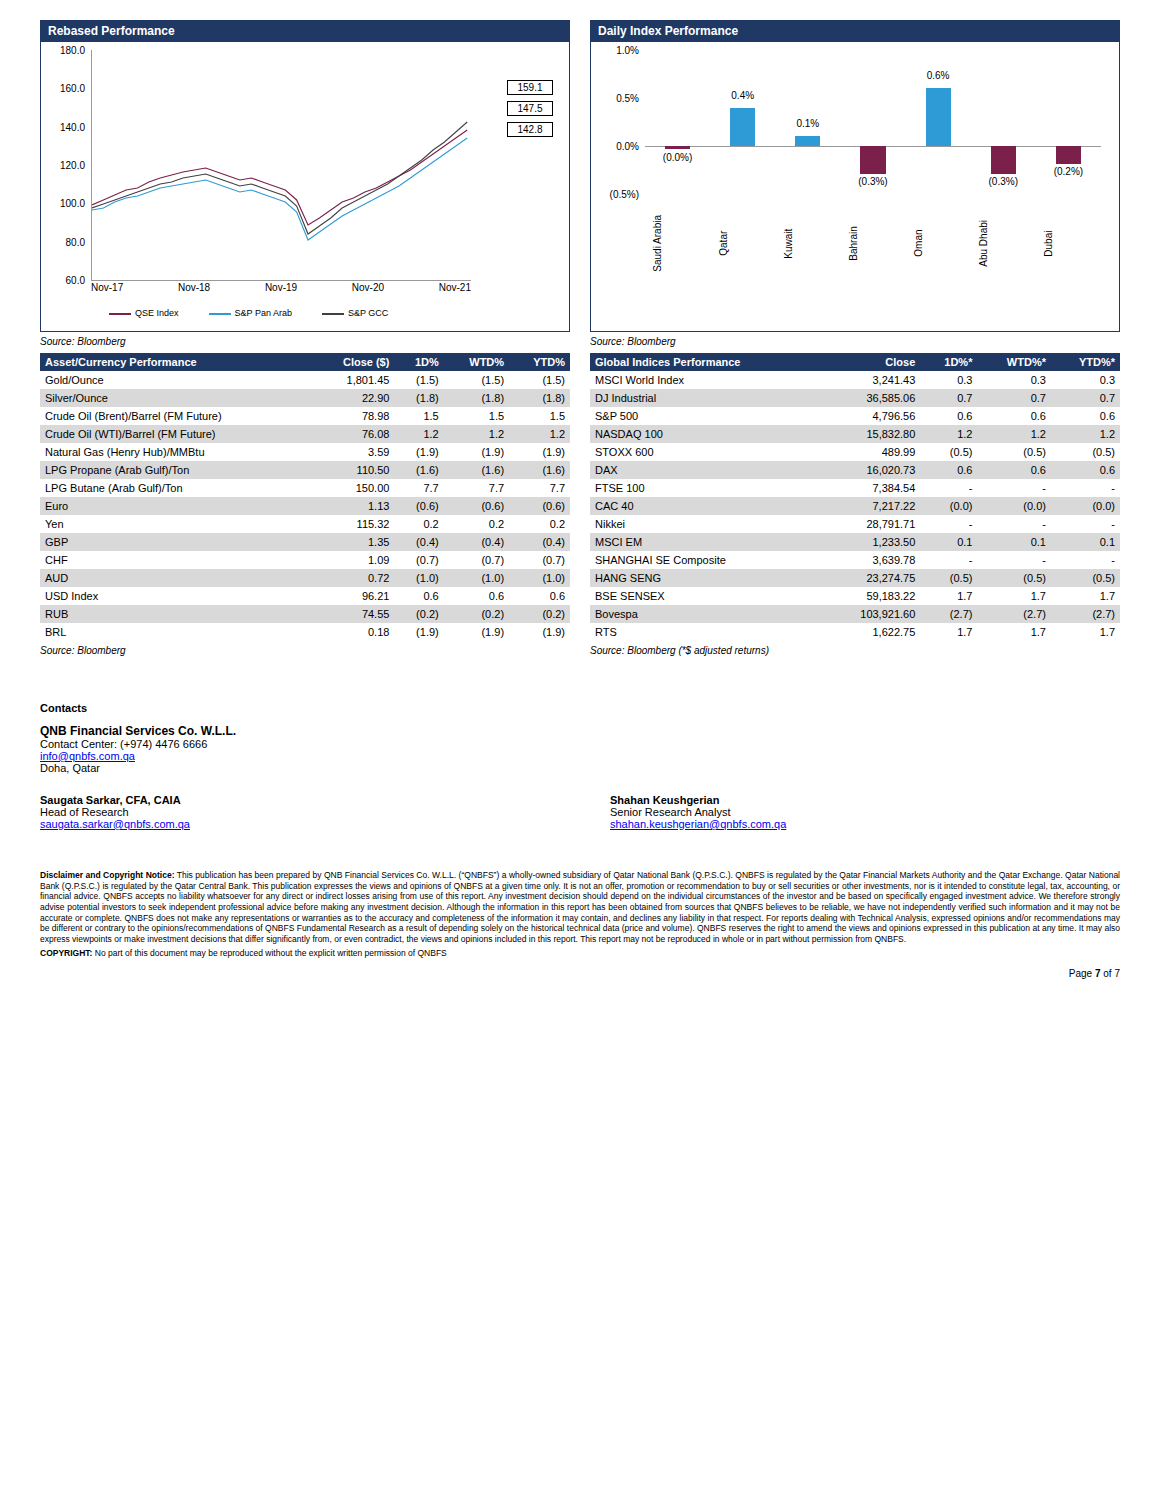Rebased Performance
180.0
160.0
140.0
120.0
100.0
80.0
60.0
Nov-17
Nov-18
Nov-19
Nov-20
Nov-21
159.1
147.5
142.8
QSE Index S&P Pan Arab S&P GCC
Daily Index Performance
1.0%
0.5%
0.0%
(0.5%)
(0.0%)
0.4%
0.1%
(0.3%)
0.6%
(0.3%)
(0.2%)
Saudi Arabia
Qatar
Kuwait
Bahrain
Oman
Abu Dhabi
Dubai
Source: Bloomberg
Source: Bloomberg
| Asset/Currency Performance | Close ($) | 1D% | WTD% | YTD% |
| --- | --- | --- | --- | --- |
| Gold/Ounce | 1,801.45 | (1.5) | (1.5) | (1.5) |
| Silver/Ounce | 22.90 | (1.8) | (1.8) | (1.8) |
| Crude Oil (Brent)/Barrel (FM Future) | 78.98 | 1.5 | 1.5 | 1.5 |
| Crude Oil (WTI)/Barrel (FM Future) | 76.08 | 1.2 | 1.2 | 1.2 |
| Natural Gas (Henry Hub)/MMBtu | 3.59 | (1.9) | (1.9) | (1.9) |
| LPG Propane (Arab Gulf)/Ton | 110.50 | (1.6) | (1.6) | (1.6) |
| LPG Butane (Arab Gulf)/Ton | 150.00 | 7.7 | 7.7 | 7.7 |
| Euro | 1.13 | (0.6) | (0.6) | (0.6) |
| Yen | 115.32 | 0.2 | 0.2 | 0.2 |
| GBP | 1.35 | (0.4) | (0.4) | (0.4) |
| CHF | 1.09 | (0.7) | (0.7) | (0.7) |
| AUD | 0.72 | (1.0) | (1.0) | (1.0) |
| USD Index | 96.21 | 0.6 | 0.6 | 0.6 |
| RUB | 74.55 | (0.2) | (0.2) | (0.2) |
| BRL | 0.18 | (1.9) | (1.9) | (1.9) |
| Global Indices Performance | Close | 1D%* | WTD%* | YTD%* |
| --- | --- | --- | --- | --- |
| MSCI World Index | 3,241.43 | 0.3 | 0.3 | 0.3 |
| DJ Industrial | 36,585.06 | 0.7 | 0.7 | 0.7 |
| S&P 500 | 4,796.56 | 0.6 | 0.6 | 0.6 |
| NASDAQ 100 | 15,832.80 | 1.2 | 1.2 | 1.2 |
| STOXX 600 | 489.99 | (0.5) | (0.5) | (0.5) |
| DAX | 16,020.73 | 0.6 | 0.6 | 0.6 |
| FTSE 100 | 7,384.54 | - | - | - |
| CAC 40 | 7,217.22 | (0.0) | (0.0) | (0.0) |
| Nikkei | 28,791.71 | - | - | - |
| MSCI EM | 1,233.50 | 0.1 | 0.1 | 0.1 |
| SHANGHAI SE Composite | 3,639.78 | - | - | - |
| HANG SENG | 23,274.75 | (0.5) | (0.5) | (0.5) |
| BSE SENSEX | 59,183.22 | 1.7 | 1.7 | 1.7 |
| Bovespa | 103,921.60 | (2.7) | (2.7) | (2.7) |
| RTS | 1,622.75 | 1.7 | 1.7 | 1.7 |
Source: Bloomberg
Source: Bloomberg (*$ adjusted returns)
Contacts
QNB Financial Services Co. W.L.L.
Contact Center: (+974) 4476 6666
info@qnbfs.com.qa
Doha, Qatar
Saugata Sarkar, CFA, CAIA
Head of Research
saugata.sarkar@qnbfs.com.qa
Shahan Keushgerian
Senior Research Analyst
shahan.keushgerian@qnbfs.com.qa
Disclaimer and Copyright Notice: This publication has been prepared by QNB Financial Services Co. W.L.L. (“QNBFS”) a wholly-owned subsidiary of Qatar National Bank (Q.P.S.C.). QNBFS is regulated by the Qatar Financial Markets Authority and the Qatar Exchange. Qatar National Bank (Q.P.S.C.) is regulated by the Qatar Central Bank. This publication expresses the views and opinions of QNBFS at a given time only. It is not an offer, promotion or recommendation to buy or sell securities or other investments, nor is it intended to constitute legal, tax, accounting, or financial advice. QNBFS accepts no liability whatsoever for any direct or indirect losses arising from use of this report. Any investment decision should depend on the individual circumstances of the investor and be based on specifically engaged investment advice. We therefore strongly advise potential investors to seek independent professional advice before making any investment decision. Although the information in this report has been obtained from sources that QNBFS believes to be reliable, we have not independently verified such information and it may not be accurate or complete. QNBFS does not make any representations or warranties as to the accuracy and completeness of the information it may contain, and declines any liability in that respect. For reports dealing with Technical Analysis, expressed opinions and/or recommendations may be different or contrary to the opinions/recommendations of QNBFS Fundamental Research as a result of depending solely on the historical technical data (price and volume). QNBFS reserves the right to amend the views and opinions expressed in this publication at any time. It may also express viewpoints or make investment decisions that differ significantly from, or even contradict, the views and opinions included in this report. This report may not be reproduced in whole or in part without permission from QNBFS.
COPYRIGHT: No part of this document may be reproduced without the explicit written permission of QNBFS
Page 7 of 7